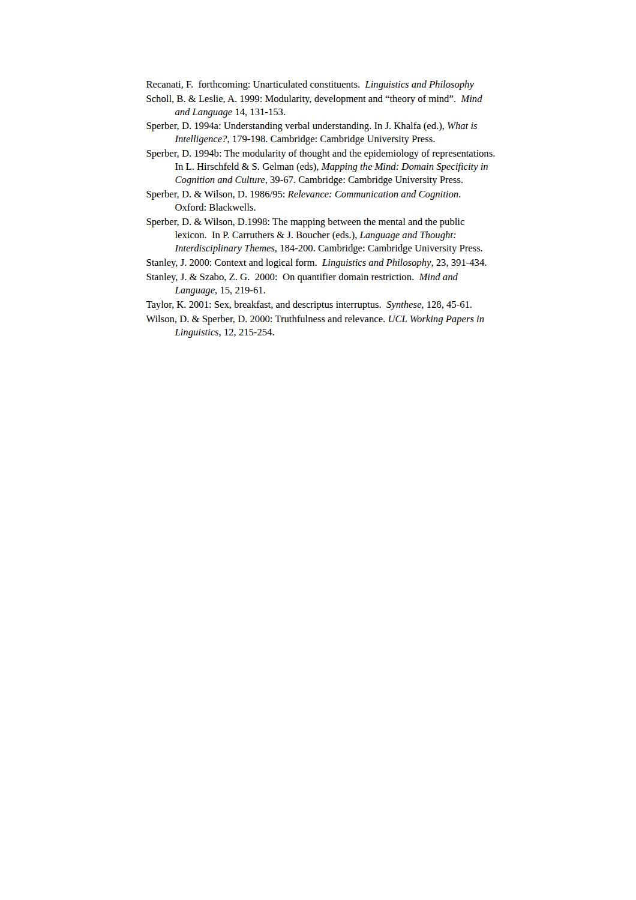Recanati, F. forthcoming: Unarticulated constituents. Linguistics and Philosophy
Scholl, B. & Leslie, A. 1999: Modularity, development and “theory of mind”. Mind and Language 14, 131-153.
Sperber, D. 1994a: Understanding verbal understanding. In J. Khalfa (ed.), What is Intelligence?, 179-198. Cambridge: Cambridge University Press.
Sperber, D. 1994b: The modularity of thought and the epidemiology of representations. In L. Hirschfeld & S. Gelman (eds), Mapping the Mind: Domain Specificity in Cognition and Culture, 39-67. Cambridge: Cambridge University Press.
Sperber, D. & Wilson, D. 1986/95: Relevance: Communication and Cognition. Oxford: Blackwells.
Sperber, D. & Wilson, D.1998: The mapping between the mental and the public lexicon. In P. Carruthers & J. Boucher (eds.), Language and Thought: Interdisciplinary Themes, 184-200. Cambridge: Cambridge University Press.
Stanley, J. 2000: Context and logical form. Linguistics and Philosophy, 23, 391-434.
Stanley, J. & Szabo, Z. G. 2000: On quantifier domain restriction. Mind and Language, 15, 219-61.
Taylor, K. 2001: Sex, breakfast, and descriptus interruptus. Synthese, 128, 45-61.
Wilson, D. & Sperber, D. 2000: Truthfulness and relevance. UCL Working Papers in Linguistics, 12, 215-254.